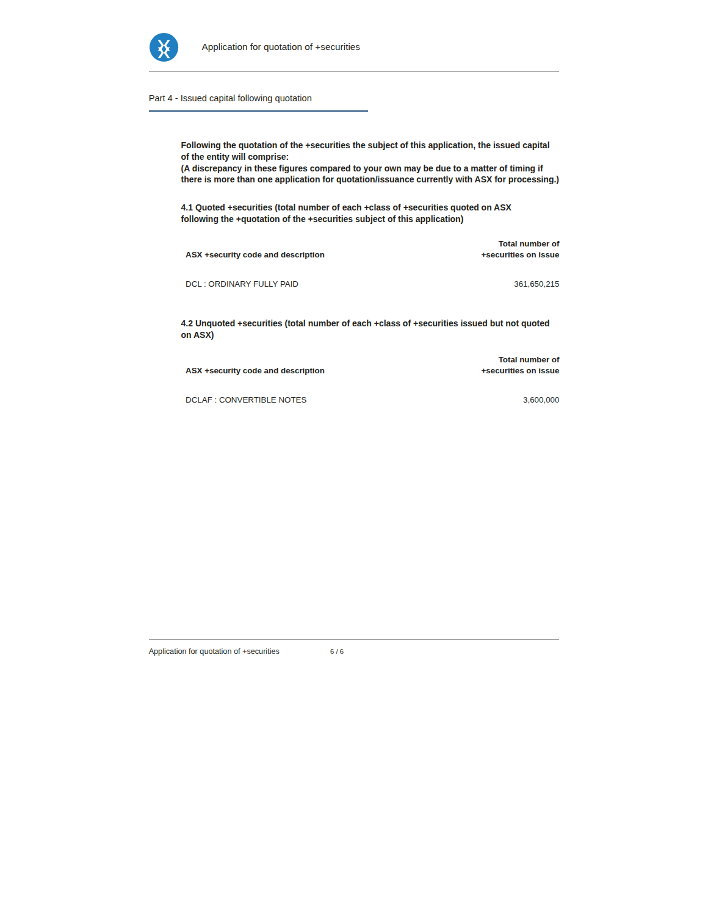Application for quotation of +securities
Part 4 - Issued capital following quotation
Following the quotation of the +securities the subject of this application, the issued capital of the entity will comprise:
(A discrepancy in these figures compared to your own may be due to a matter of timing if there is more than one application for quotation/issuance currently with ASX for processing.)
4.1 Quoted +securities (total number of each +class of +securities quoted on ASX following the +quotation of the +securities subject of this application)
| ASX +security code and description | Total number of +securities on issue |
| --- | --- |
| DCL : ORDINARY FULLY PAID | 361,650,215 |
4.2 Unquoted +securities (total number of each +class of +securities issued but not quoted on ASX)
| ASX +security code and description | Total number of +securities on issue |
| --- | --- |
| DCLAF : CONVERTIBLE NOTES | 3,600,000 |
Application for quotation of +securities
6 / 6